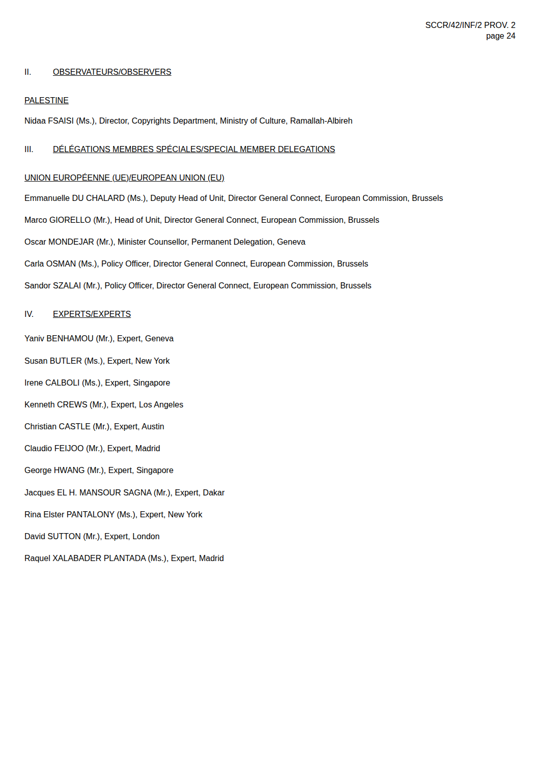SCCR/42/INF/2 PROV. 2
page 24
II. OBSERVATEURS/OBSERVERS
PALESTINE
Nidaa FSAISI (Ms.), Director, Copyrights Department, Ministry of Culture, Ramallah-Albireh
III. DÉLÉGATIONS MEMBRES SPÉCIALES/SPECIAL MEMBER DELEGATIONS
UNION EUROPÉENNE (UE)/EUROPEAN UNION (EU)
Emmanuelle DU CHALARD (Ms.), Deputy Head of Unit, Director General Connect, European Commission, Brussels
Marco GIORELLO (Mr.), Head of Unit, Director General Connect, European Commission, Brussels
Oscar MONDEJAR (Mr.), Minister Counsellor, Permanent Delegation, Geneva
Carla OSMAN (Ms.), Policy Officer, Director General Connect, European Commission, Brussels
Sandor SZALAI (Mr.), Policy Officer, Director General Connect, European Commission, Brussels
IV. EXPERTS/EXPERTS
Yaniv BENHAMOU (Mr.), Expert, Geneva
Susan BUTLER (Ms.), Expert, New York
Irene CALBOLI (Ms.), Expert, Singapore
Kenneth CREWS (Mr.), Expert, Los Angeles
Christian CASTLE (Mr.), Expert, Austin
Claudio FEIJOO (Mr.), Expert, Madrid
George HWANG (Mr.), Expert, Singapore
Jacques EL H. MANSOUR SAGNA (Mr.), Expert, Dakar
Rina Elster PANTALONY (Ms.), Expert, New York
David SUTTON (Mr.), Expert, London
Raquel XALABADER PLANTADA (Ms.), Expert, Madrid